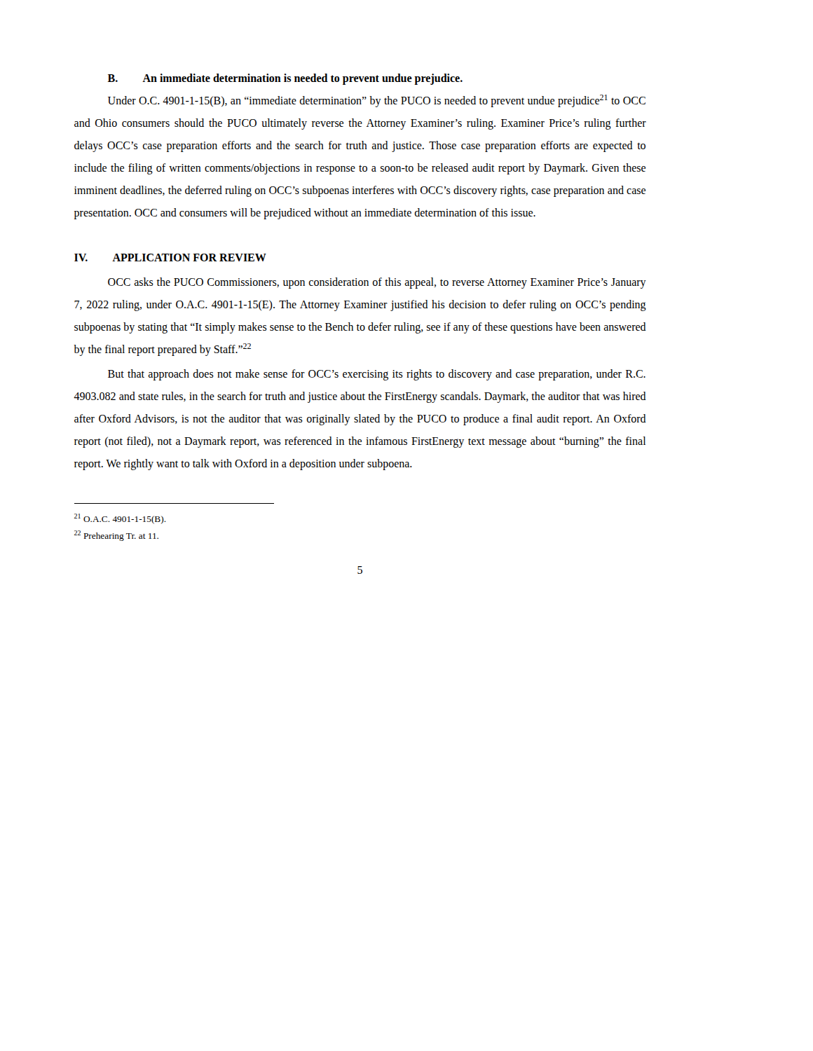B. An immediate determination is needed to prevent undue prejudice.
Under O.C. 4901-1-15(B), an “immediate determination” by the PUCO is needed to prevent undue prejudice21 to OCC and Ohio consumers should the PUCO ultimately reverse the Attorney Examiner’s ruling. Examiner Price’s ruling further delays OCC’s case preparation efforts and the search for truth and justice. Those case preparation efforts are expected to include the filing of written comments/objections in response to a soon-to be released audit report by Daymark. Given these imminent deadlines, the deferred ruling on OCC’s subpoenas interferes with OCC’s discovery rights, case preparation and case presentation. OCC and consumers will be prejudiced without an immediate determination of this issue.
IV. APPLICATION FOR REVIEW
OCC asks the PUCO Commissioners, upon consideration of this appeal, to reverse Attorney Examiner Price’s January 7, 2022 ruling, under O.A.C. 4901-1-15(E). The Attorney Examiner justified his decision to defer ruling on OCC’s pending subpoenas by stating that “It simply makes sense to the Bench to defer ruling, see if any of these questions have been answered by the final report prepared by Staff.”22
But that approach does not make sense for OCC’s exercising its rights to discovery and case preparation, under R.C. 4903.082 and state rules, in the search for truth and justice about the FirstEnergy scandals. Daymark, the auditor that was hired after Oxford Advisors, is not the auditor that was originally slated by the PUCO to produce a final audit report. An Oxford report (not filed), not a Daymark report, was referenced in the infamous FirstEnergy text message about “burning” the final report. We rightly want to talk with Oxford in a deposition under subpoena.
21 O.A.C. 4901-1-15(B).
22 Prehearing Tr. at 11.
5